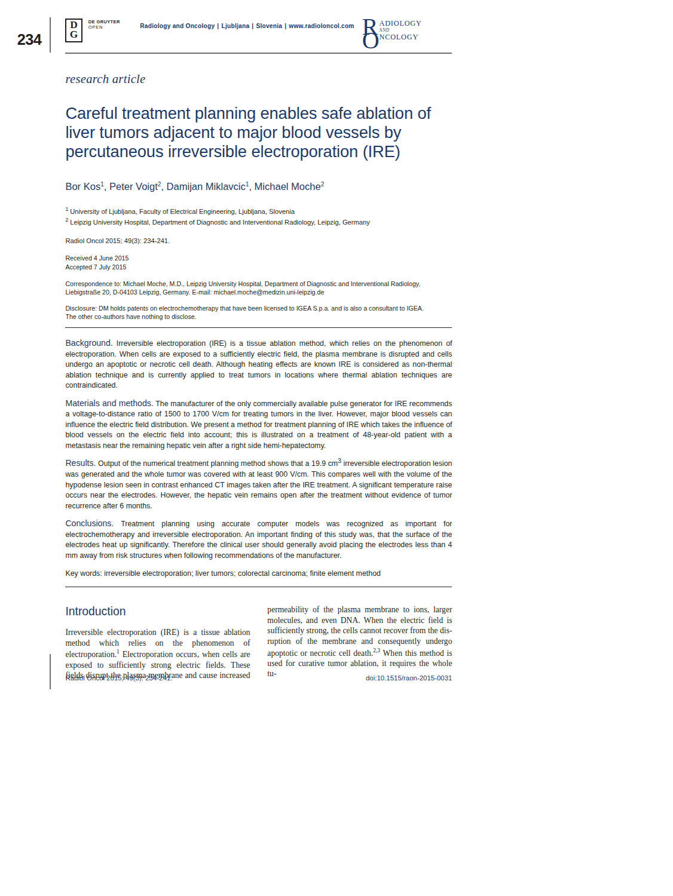234
DG
DE GRUYTER
OPEN
Radiology and Oncology|Ljubljana|Slovenia|www.radioloncol.com
R O ADIOLOGY AND NCOLOGY
research article
Careful treatment planning enables safe ablation of liver tumors adjacent to major blood vessels by percutaneous irreversible electroporation (IRE)
Bor Kos1, Peter Voigt2, Damijan Miklavcic1, Michael Moche2
1 University of Ljubljana, Faculty of Electrical Engineering, Ljubljana, Slovenia
2 Leipzig University Hospital, Department of Diagnostic and Interventional Radiology, Leipzig, Germany
Radiol Oncol 2015; 49(3): 234-241.
Received 4 June 2015
Accepted 7 July 2015
Correspondence to: Michael Moche, M.D., Leipzig University Hospital, Department of Diagnostic and Interventional Radiology, Liebigstraße 20, D-04103 Leipzig, Germany. E-mail: michael.moche@medizin.uni-leipzig.de
Disclosure: DM holds patents on electrochemotherapy that have been licensed to IGEA S.p.a. and is also a consultant to IGEA.
The other co-authors have nothing to disclose.
Background. Irreversible electroporation (IRE) is a tissue ablation method, which relies on the phenomenon of electroporation. When cells are exposed to a sufficiently electric field, the plasma membrane is disrupted and cells undergo an apoptotic or necrotic cell death. Although heating effects are known IRE is considered as non-thermal ablation technique and is currently applied to treat tumors in locations where thermal ablation techniques are contraindicated.
Materials and methods. The manufacturer of the only commercially available pulse generator for IRE recommends a voltage-to-distance ratio of 1500 to 1700 V/cm for treating tumors in the liver. However, major blood vessels can influence the electric field distribution. We present a method for treatment planning of IRE which takes the influence of blood vessels on the electric field into account; this is illustrated on a treatment of 48-year-old patient with a metastasis near the remaining hepatic vein after a right side hemi-hepatectomy.
Results. Output of the numerical treatment planning method shows that a 19.9 cm3 irreversible electroporation lesion was generated and the whole tumor was covered with at least 900 V/cm. This compares well with the volume of the hypodense lesion seen in contrast enhanced CT images taken after the IRE treatment. A significant temperature raise occurs near the electrodes. However, the hepatic vein remains open after the treatment without evidence of tumor recurrence after 6 months.
Conclusions. Treatment planning using accurate computer models was recognized as important for electrochemotherapy and irreversible electroporation. An important finding of this study was, that the surface of the electrodes heat up significantly. Therefore the clinical user should generally avoid placing the electrodes less than 4 mm away from risk structures when following recommendations of the manufacturer.
Key words: irreversible electroporation; liver tumors; colorectal carcinoma; finite element method
Introduction
Irreversible electroporation (IRE) is a tissue ablation method which relies on the phenomenon of electroporation.1 Electroporation occurs, when cells are exposed to sufficiently strong electric fields. These fields disrupt the plasma membrane and cause increased permeability of the plasma membrane to ions, larger molecules, and even DNA. When the electric field is sufficiently strong, the cells cannot recover from the disruption of the membrane and consequently undergo apoptotic or necrotic cell death.2,3 When this method is used for curative tumor ablation, it requires the whole tu-
Radiol Oncol 2015; 49(3): 234-241. doi:10.1515/raon-2015-0031